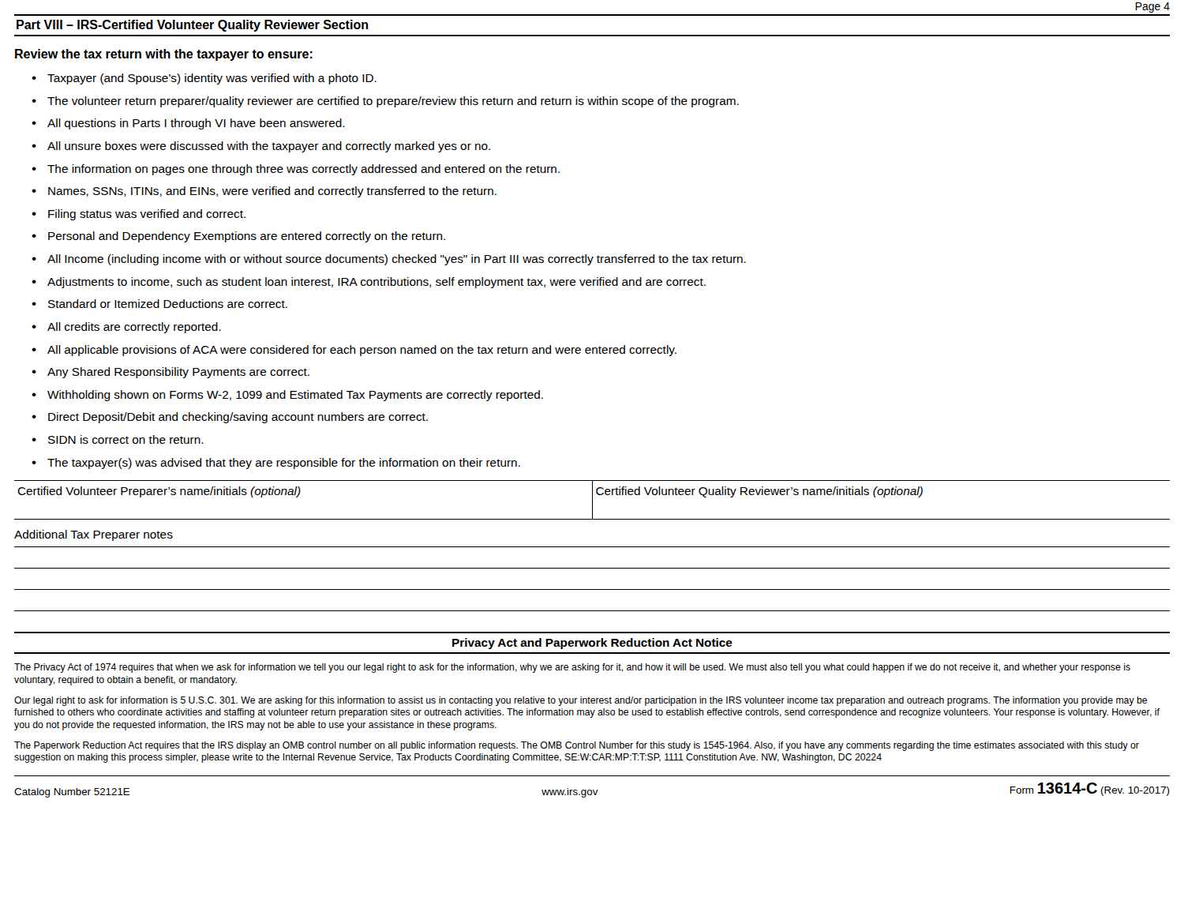Page 4
Part VIII – IRS-Certified Volunteer Quality Reviewer Section
Review the tax return with the taxpayer to ensure:
Taxpayer (and Spouse's) identity was verified with a photo ID.
The volunteer return preparer/quality reviewer are certified to prepare/review this return and return is within scope of the program.
All questions in Parts I through VI have been answered.
All unsure boxes were discussed with the taxpayer and correctly marked yes or no.
The information on pages one through three was correctly addressed and entered on the return.
Names, SSNs, ITINs, and EINs, were verified and correctly transferred to the return.
Filing status was verified and correct.
Personal and Dependency Exemptions are entered correctly on the return.
All Income (including income with or without source documents) checked "yes" in Part III was correctly transferred to the tax return.
Adjustments to income, such as student loan interest, IRA contributions, self employment tax, were verified and are correct.
Standard or Itemized Deductions are correct.
All credits are correctly reported.
All applicable provisions of ACA were considered for each person named on the tax return and were entered correctly.
Any Shared Responsibility Payments are correct.
Withholding shown on Forms W-2, 1099 and Estimated Tax Payments are correctly reported.
Direct Deposit/Debit and checking/saving account numbers are correct.
SIDN is correct on the return.
The taxpayer(s) was advised that they are responsible for the information on their return.
| Certified Volunteer Preparer’s name/initials (optional) | Certified Volunteer Quality Reviewer’s name/initials (optional) |
Additional Tax Preparer notes
Privacy Act and Paperwork Reduction Act Notice
The Privacy Act of 1974 requires that when we ask for information we tell you our legal right to ask for the information, why we are asking for it, and how it will be used. We must also tell you what could happen if we do not receive it, and whether your response is voluntary, required to obtain a benefit, or mandatory.
Our legal right to ask for information is 5 U.S.C. 301. We are asking for this information to assist us in contacting you relative to your interest and/or participation in the IRS volunteer income tax preparation and outreach programs. The information you provide may be furnished to others who coordinate activities and staffing at volunteer return preparation sites or outreach activities. The information may also be used to establish effective controls, send correspondence and recognize volunteers. Your response is voluntary. However, if you do not provide the requested information, the IRS may not be able to use your assistance in these programs.
The Paperwork Reduction Act requires that the IRS display an OMB control number on all public information requests. The OMB Control Number for this study is 1545-1964. Also, if you have any comments regarding the time estimates associated with this study or suggestion on making this process simpler, please write to the Internal Revenue Service, Tax Products Coordinating Committee, SE:W:CAR:MP:T:T:SP, 1111 Constitution Ave. NW, Washington, DC 20224
Catalog Number 52121E
www.irs.gov
Form 13614-C (Rev. 10-2017)